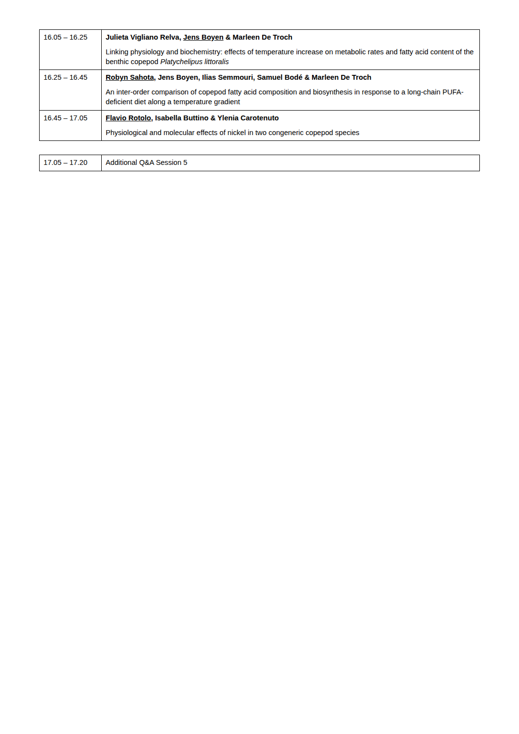| 16.05 – 16.25 | Julieta Vigliano Relva, Jens Boyen & Marleen De Troch Linking physiology and biochemistry: effects of temperature increase on metabolic rates and fatty acid content of the benthic copepod Platychelipus littoralis |
| 16.25 – 16.45 | Robyn Sahota , Jens Boyen, Ilias Semmouri, Samuel Bodé & Marleen De Troch An inter-order comparison of copepod fatty acid composition and biosynthesis in response to a long-chain PUFA-deficient diet along a temperature gradient |
| 16.45 – 17.05 | Flavio Rotolo , Isabella Buttino & Ylenia Carotenuto Physiological and molecular effects of nickel in two congeneric copepod species |
| 17.05 – 17.20 | Additional Q&A Session 5 |